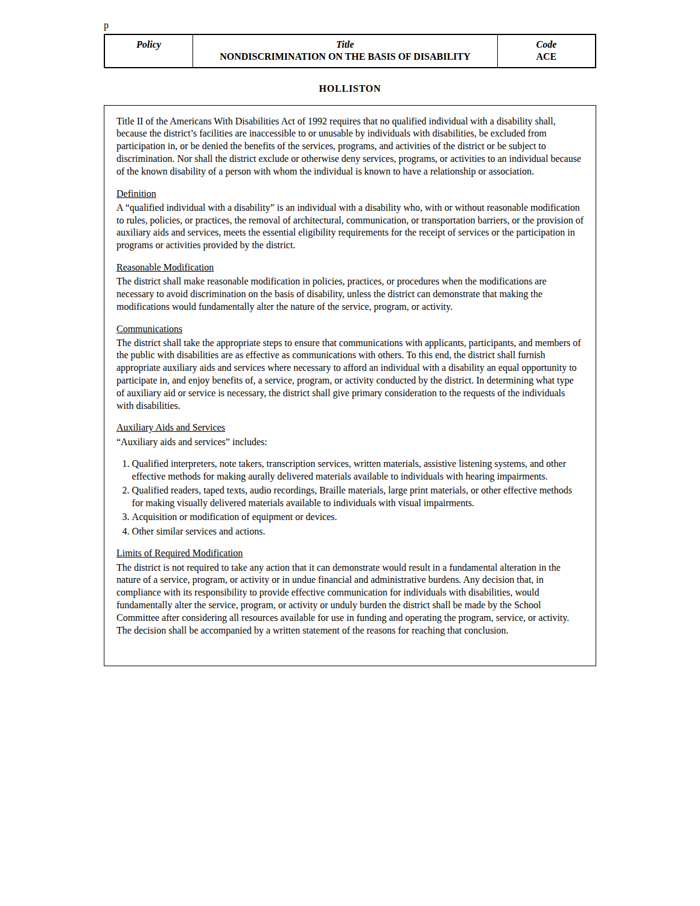p
| Policy | Title Nondiscrimination on the Basis of Disability | Code ACE |
HOLLISTON
Title II of the Americans With Disabilities Act of 1992 requires that no qualified individual with a disability shall, because the district’s facilities are inaccessible to or unusable by individuals with disabilities, be excluded from participation in, or be denied the benefits of the services, programs, and activities of the district or be subject to discrimination. Nor shall the district exclude or otherwise deny services, programs, or activities to an individual because of the known disability of a person with whom the individual is known to have a relationship or association.
Definition
A “qualified individual with a disability” is an individual with a disability who, with or without reasonable modification to rules, policies, or practices, the removal of architectural, communication, or transportation barriers, or the provision of auxiliary aids and services, meets the essential eligibility requirements for the receipt of services or the participation in programs or activities provided by the district.
Reasonable Modification
The district shall make reasonable modification in policies, practices, or procedures when the modifications are necessary to avoid discrimination on the basis of disability, unless the district can demonstrate that making the modifications would fundamentally alter the nature of the service, program, or activity.
Communications
The district shall take the appropriate steps to ensure that communications with applicants, participants, and members of the public with disabilities are as effective as communications with others. To this end, the district shall furnish appropriate auxiliary aids and services where necessary to afford an individual with a disability an equal opportunity to participate in, and enjoy benefits of, a service, program, or activity conducted by the district. In determining what type of auxiliary aid or service is necessary, the district shall give primary consideration to the requests of the individuals with disabilities.
Auxiliary Aids and Services
“Auxiliary aids and services” includes:
Qualified interpreters, note takers, transcription services, written materials, assistive listening systems, and other effective methods for making aurally delivered materials available to individuals with hearing impairments.
Qualified readers, taped texts, audio recordings, Braille materials, large print materials, or other effective methods for making visually delivered materials available to individuals with visual impairments.
Acquisition or modification of equipment or devices.
Other similar services and actions.
Limits of Required Modification
The district is not required to take any action that it can demonstrate would result in a fundamental alteration in the nature of a service, program, or activity or in undue financial and administrative burdens. Any decision that, in compliance with its responsibility to provide effective communication for individuals with disabilities, would fundamentally alter the service, program, or activity or unduly burden the district shall be made by the School Committee after considering all resources available for use in funding and operating the program, service, or activity. The decision shall be accompanied by a written statement of the reasons for reaching that conclusion.